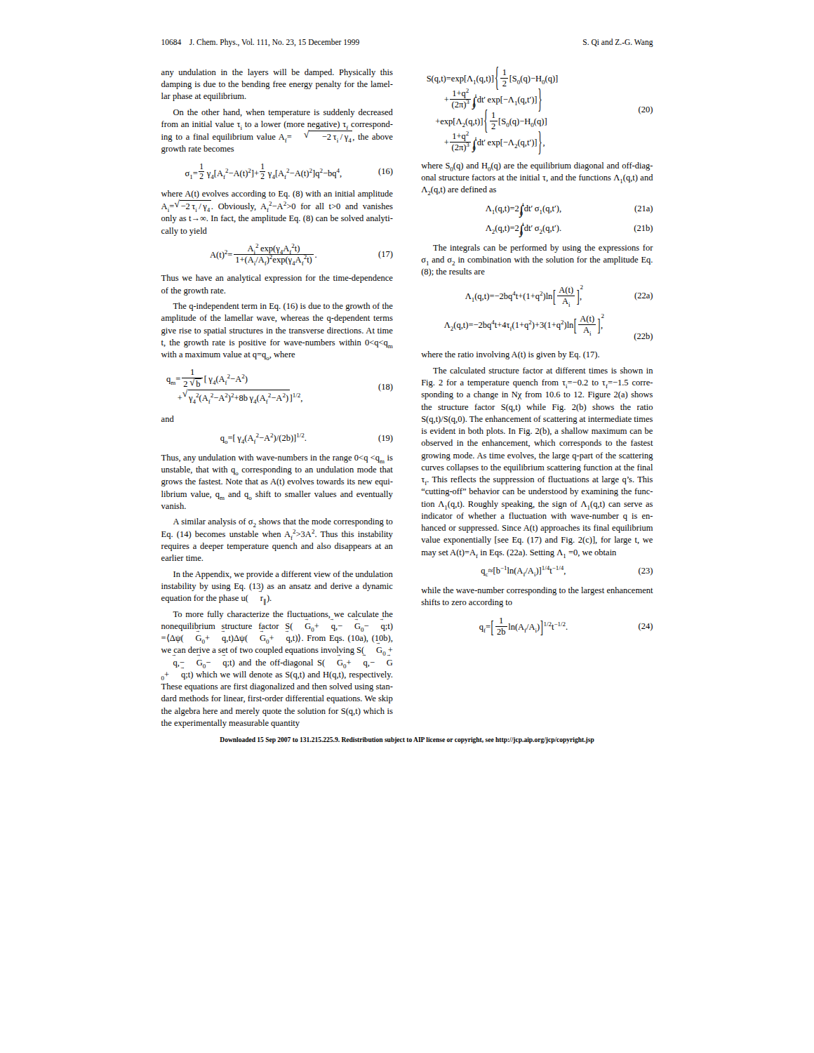10684 J. Chem. Phys., Vol. 111, No. 23, 15 December 1999
S. Qi and Z.-G. Wang
any undulation in the layers will be damped. Physically this damping is due to the bending free energy penalty for the lamellar phase at equilibrium.
On the other hand, when temperature is suddenly decreased from an initial value τi to a lower (more negative) τf corresponding to a final equilibrium value Af=−2 τi / γ4, the above growth rate becomes
σ1=12 γ4[Af2−A(t)2]+12 γ4[Af2−A(t)2]q2−bq4,
(16)
where A(t) evolves according to Eq. (8) with an initial amplitude Ai=−2 τi / γ4. Obviously, Af2−A2>0 for all t>0 and vanishes only as t→∞. In fact, the amplitude Eq. (8) can be solved analytically to yield
A(t)2=Ai2 exp(γ4Af2t) 1+(Ai/Af)2exp(γ4Af2t).
(17)
Thus we have an analytical expression for the time-dependence of the growth rate.
The q-independent term in Eq. (16) is due to the growth of the amplitude of the lamellar wave, whereas the q-dependent terms give rise to spatial structures in the transverse directions. At time t, the growth rate is positive for wave-numbers within 0<q<qm with a maximum value at q=qo, where
qm=12 b[ γ4(Af2−A2)
+γ42(Af2−A2)2+8b γ4(Af2−A2)]1/2,
(18)
and
qo=[ γ4(Af2−A2)/(2b)]1/2.
(19)
Thus, any undulation with wave-numbers in the range 0<q <qm is unstable, that with qo corresponding to an undulation mode that grows the fastest. Note that as A(t) evolves towards its new equilibrium value, qm and qo shift to smaller values and eventually vanish.
A similar analysis of σ2 shows that the mode corresponding to Eq. (14) becomes unstable when Af2>3A2. Thus this instability requires a deeper temperature quench and also disappears at an earlier time.
In the Appendix, we provide a different view of the undulation instability by using Eq. (13) as an ansatz and derive a dynamic equation for the phase u(r∥).
To more fully characterize the fluctuations, we calculate the nonequilibrium structure factor S(G0+q,−G0−q;t) =⟨Δψ(G0+q,t)Δψ(G0+q,t)⟩. From Eqs. (10a), (10b), we can derive a set of two coupled equations involving S(G0 +q,−G0−q;t) and the off-diagonal S(G0+q,−G0+q;t) which we will denote as S(q,t) and H(q,t), respectively. These equations are first diagonalized and then solved using standard methods for linear, first-order differential equations. We skip the algebra here and merely quote the solution for S(q,t) which is the experimentally measurable quantity
S(q,t)=exp[Λ1(q,t)]{12[S0(q)−H0(q)]
+1+q2(2π)3∫t 0dt′ exp[−Λ1(q,t′)]}
+exp[Λ2(q,t)]{12[S0(q)−H0(q)]
+1+q2(2π)3∫t 0dt′ exp[−Λ2(q,t′)]},
(20)
where S0(q) and H0(q) are the equilibrium diagonal and off-diagonal structure factors at the initial τ, and the functions Λ1(q,t) and Λ2(q,t) are defined as
Λ1(q,t)=2∫t 0dt′ σ1(q,t′),
(21a)
Λ2(q,t)=2∫t 0dt′ σ2(q,t′).
(21b)
The integrals can be performed by using the expressions for σ1 and σ2 in combination with the solution for the amplitude Eq. (8); the results are
Λ1(q,t)=−2bq4t+(1+q2)ln[A(t) Ai] 2,
(22a)
Λ2(q,t)=−2bq4t+4τf(1+q2)+3(1+q2)ln[A(t) Ai] 2,
(22b)
where the ratio involving A(t) is given by Eq. (17).
The calculated structure factor at different times is shown in Fig. 2 for a temperature quench from τi=−0.2 to τf=−1.5 corresponding to a change in Nχ from 10.6 to 12. Figure 2(a) shows the structure factor S(q,t) while Fig. 2(b) shows the ratio S(q,t)/S(q,0). The enhancement of scattering at intermediate times is evident in both plots. In Fig. 2(b), a shallow maximum can be observed in the enhancement, which corresponds to the fastest growing mode. As time evolves, the large q-part of the scattering curves collapses to the equilibrium scattering function at the final τf. This reflects the suppression of fluctuations at large q’s. This “cutting-off” behavior can be understood by examining the function Λ1(q,t). Roughly speaking, the sign of Λ1(q,t) can serve as indicator of whether a fluctuation with wave-number q is enhanced or suppressed. Since A(t) approaches its final equilibrium value exponentially [see Eq. (17) and Fig. 2(c)], for large t, we may set A(t)=Af in Eqs. (22a). Setting Λ1 =0, we obtain
qc≈[b−1ln(Af/Ai)]1/4t−1/4,
(23)
while the wave-number corresponding to the largest enhancement shifts to zero according to
qf=[12bln(Af/Ai)]1/2t−1/2.
(24)
Downloaded 15 Sep 2007 to 131.215.225.9. Redistribution subject to AIP license or copyright, see http://jcp.aip.org/jcp/copyright.jsp